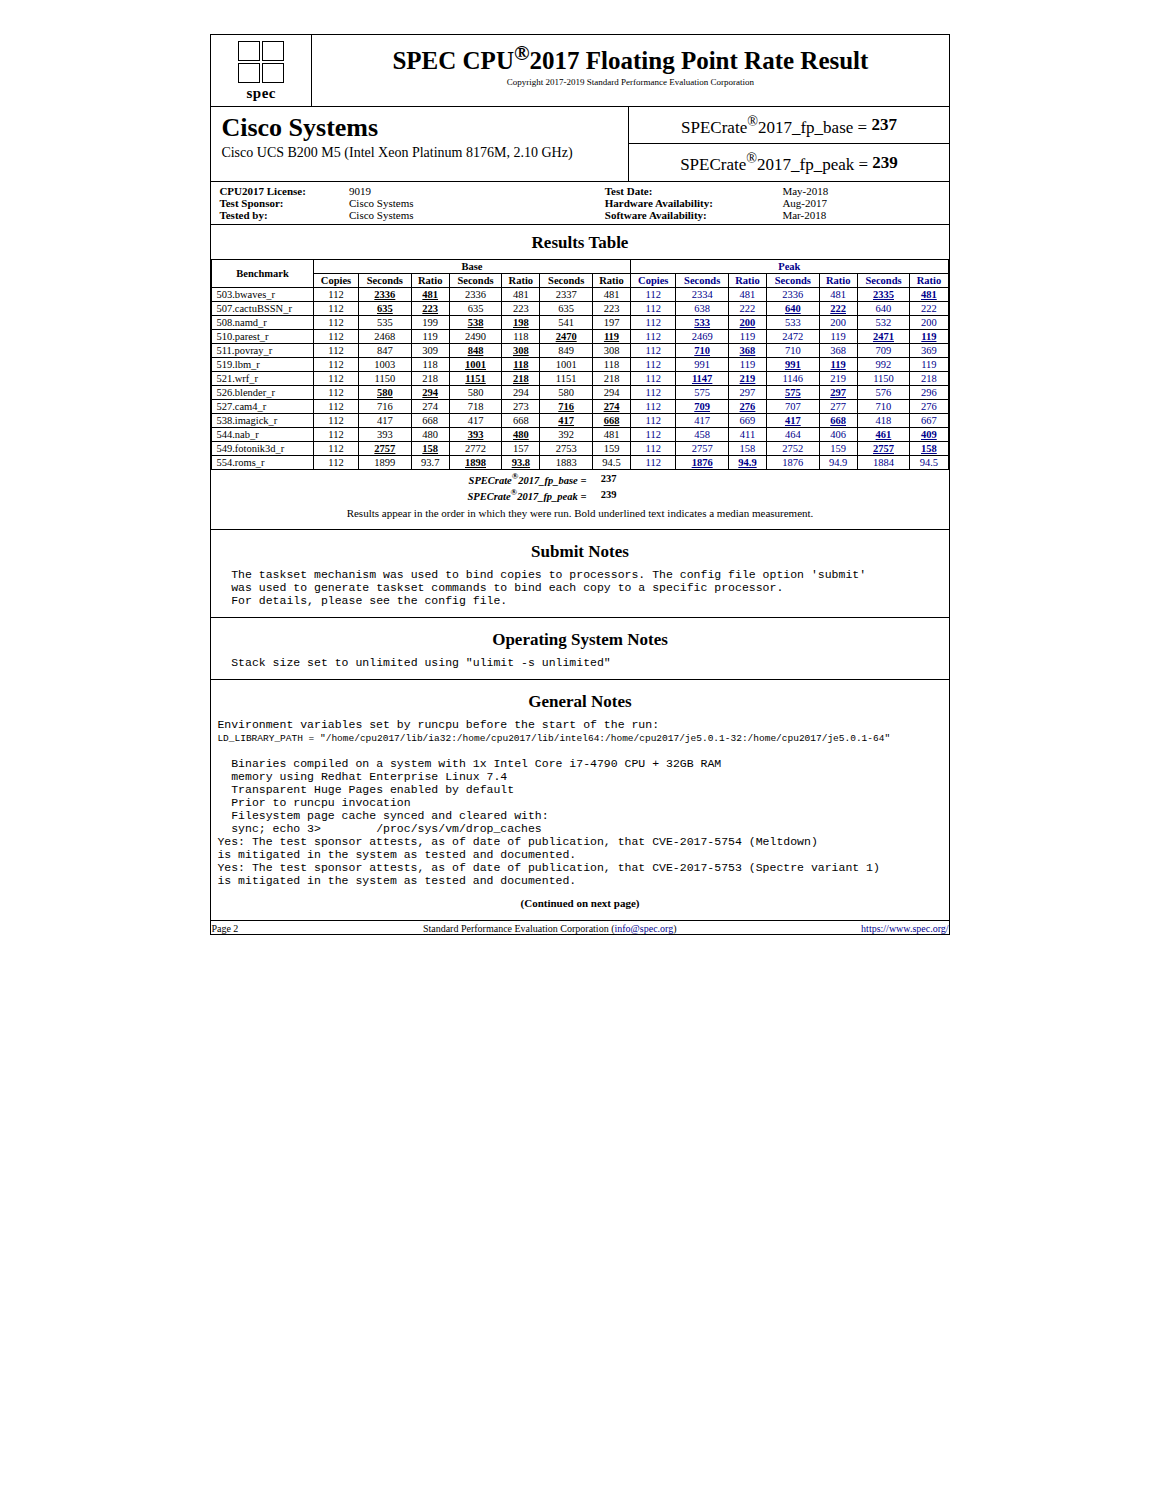spec
SPEC CPU®2017 Floating Point Rate Result
Copyright 2017-2019 Standard Performance Evaluation Corporation
Cisco Systems
Cisco UCS B200 M5 (Intel Xeon Platinum 8176M, 2.10 GHz)
SPECrate®2017_fp_base = 237
SPECrate®2017_fp_peak = 239
CPU2017 License:
9019
Test Sponsor:
Cisco Systems
Tested by:
Cisco Systems
Test Date:
May-2018
Hardware Availability:
Aug-2017
Software Availability:
Mar-2018
Results Table
| Benchmark | Base | Peak |
| --- | --- | --- |
| Copies | Seconds | Ratio | Seconds | Ratio | Seconds | Ratio | Copies | Seconds | Ratio | Seconds | Ratio | Seconds | Ratio |
| 503.bwaves_r | 112 | 2336 | 481 | 2336 | 481 | 2337 | 481 | 112 | 2334 | 481 | 2336 | 481 | 2335 | 481 |
| 507.cactuBSSN_r | 112 | 635 | 223 | 635 | 223 | 635 | 223 | 112 | 638 | 222 | 640 | 222 | 640 | 222 |
| 508.namd_r | 112 | 535 | 199 | 538 | 198 | 541 | 197 | 112 | 533 | 200 | 533 | 200 | 532 | 200 |
| 510.parest_r | 112 | 2468 | 119 | 2490 | 118 | 2470 | 119 | 112 | 2469 | 119 | 2472 | 119 | 2471 | 119 |
| 511.povray_r | 112 | 847 | 309 | 848 | 308 | 849 | 308 | 112 | 710 | 368 | 710 | 368 | 709 | 369 |
| 519.lbm_r | 112 | 1003 | 118 | 1001 | 118 | 1001 | 118 | 112 | 991 | 119 | 991 | 119 | 992 | 119 |
| 521.wrf_r | 112 | 1150 | 218 | 1151 | 218 | 1151 | 218 | 112 | 1147 | 219 | 1146 | 219 | 1150 | 218 |
| 526.blender_r | 112 | 580 | 294 | 580 | 294 | 580 | 294 | 112 | 575 | 297 | 575 | 297 | 576 | 296 |
| 527.cam4_r | 112 | 716 | 274 | 718 | 273 | 716 | 274 | 112 | 709 | 276 | 707 | 277 | 710 | 276 |
| 538.imagick_r | 112 | 417 | 668 | 417 | 668 | 417 | 668 | 112 | 417 | 669 | 417 | 668 | 418 | 667 |
| 544.nab_r | 112 | 393 | 480 | 393 | 480 | 392 | 481 | 112 | 458 | 411 | 464 | 406 | 461 | 409 |
| 549.fotonik3d_r | 112 | 2757 | 158 | 2772 | 157 | 2753 | 159 | 112 | 2757 | 158 | 2752 | 159 | 2757 | 158 |
| 554.roms_r | 112 | 1899 | 93.7 | 1898 | 93.8 | 1883 | 94.5 | 112 | 1876 | 94.9 | 1876 | 94.9 | 1884 | 94.5 |
| SPECrate ® 2017_fp_base = | 237 |
| SPECrate ® 2017_fp_peak = | 239 |
Results appear in the order in which they were run. Bold underlined text indicates a median measurement.
Submit Notes
The taskset mechanism was used to bind copies to processors. The config file option 'submit' was used to generate taskset commands to bind each copy to a specific processor. For details, please see the config file.
Operating System Notes
Stack size set to unlimited using "ulimit -s unlimited"
General Notes
Environment variables set by runcpu before the start of the run: LD_LIBRARY_PATH = "/home/cpu2017/lib/ia32:/home/cpu2017/lib/intel64:/home/cpu2017/je5.0.1-32:/home/cpu2017/je5.0.1-64" Binaries compiled on a system with 1x Intel Core i7-4790 CPU + 32GB RAM memory using Redhat Enterprise Linux 7.4 Transparent Huge Pages enabled by default Prior to runcpu invocation Filesystem page cache synced and cleared with: sync; echo 3> /proc/sys/vm/drop_caches Yes: The test sponsor attests, as of date of publication, that CVE-2017-5754 (Meltdown) is mitigated in the system as tested and documented. Yes: The test sponsor attests, as of date of publication, that CVE-2017-5753 (Spectre variant 1) is mitigated in the system as tested and documented.
(Continued on next page)
Page 2
Standard Performance Evaluation Corporation (info@spec.org)
https://www.spec.org/